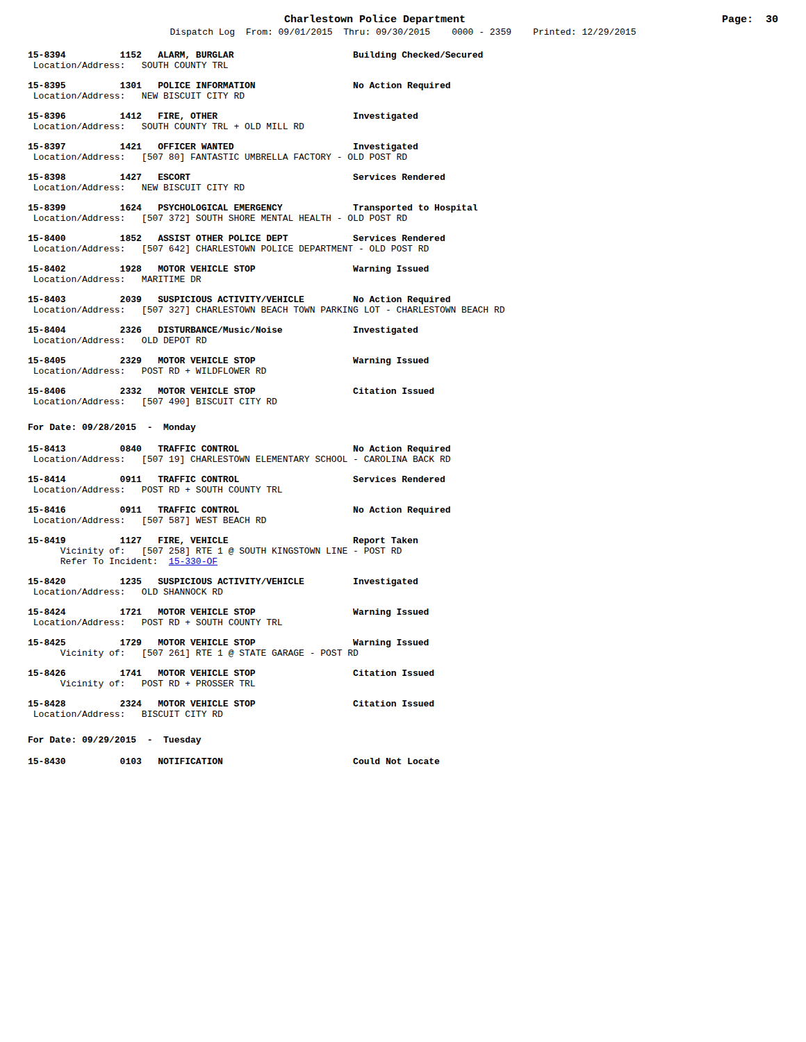Page: 30 Charlestown Police Department
Dispatch Log From: 09/01/2015 Thru: 09/30/2015 0000 - 2359 Printed: 12/29/2015
15-8394 1152 ALARM, BURGLAR Building Checked/Secured
Location/Address: SOUTH COUNTY TRL
15-8395 1301 POLICE INFORMATION No Action Required
Location/Address: NEW BISCUIT CITY RD
15-8396 1412 FIRE, OTHER Investigated
Location/Address: SOUTH COUNTY TRL + OLD MILL RD
15-8397 1421 OFFICER WANTED Investigated
Location/Address: [507 80] FANTASTIC UMBRELLA FACTORY - OLD POST RD
15-8398 1427 ESCORT Services Rendered
Location/Address: NEW BISCUIT CITY RD
15-8399 1624 PSYCHOLOGICAL EMERGENCY Transported to Hospital
Location/Address: [507 372] SOUTH SHORE MENTAL HEALTH - OLD POST RD
15-8400 1852 ASSIST OTHER POLICE DEPT Services Rendered
Location/Address: [507 642] CHARLESTOWN POLICE DEPARTMENT - OLD POST RD
15-8402 1928 MOTOR VEHICLE STOP Warning Issued
Location/Address: MARITIME DR
15-8403 2039 SUSPICIOUS ACTIVITY/VEHICLE No Action Required
Location/Address: [507 327] CHARLESTOWN BEACH TOWN PARKING LOT - CHARLESTOWN BEACH RD
15-8404 2326 DISTURBANCE/Music/Noise Investigated
Location/Address: OLD DEPOT RD
15-8405 2329 MOTOR VEHICLE STOP Warning Issued
Location/Address: POST RD + WILDFLOWER RD
15-8406 2332 MOTOR VEHICLE STOP Citation Issued
Location/Address: [507 490] BISCUIT CITY RD
For Date: 09/28/2015 - Monday
15-8413 0840 TRAFFIC CONTROL No Action Required
Location/Address: [507 19] CHARLESTOWN ELEMENTARY SCHOOL - CAROLINA BACK RD
15-8414 0911 TRAFFIC CONTROL Services Rendered
Location/Address: POST RD + SOUTH COUNTY TRL
15-8416 0911 TRAFFIC CONTROL No Action Required
Location/Address: [507 587] WEST BEACH RD
15-8419 1127 FIRE, VEHICLE Report Taken
Vicinity of: [507 258] RTE 1 @ SOUTH KINGSTOWN LINE - POST RD
Refer To Incident: 15-330-OF
15-8420 1235 SUSPICIOUS ACTIVITY/VEHICLE Investigated
Location/Address: OLD SHANNOCK RD
15-8424 1721 MOTOR VEHICLE STOP Warning Issued
Location/Address: POST RD + SOUTH COUNTY TRL
15-8425 1729 MOTOR VEHICLE STOP Warning Issued
Vicinity of: [507 261] RTE 1 @ STATE GARAGE - POST RD
15-8426 1741 MOTOR VEHICLE STOP Citation Issued
Vicinity of: POST RD + PROSSER TRL
15-8428 2324 MOTOR VEHICLE STOP Citation Issued
Location/Address: BISCUIT CITY RD
For Date: 09/29/2015 - Tuesday
15-8430 0103 NOTIFICATION Could Not Locate